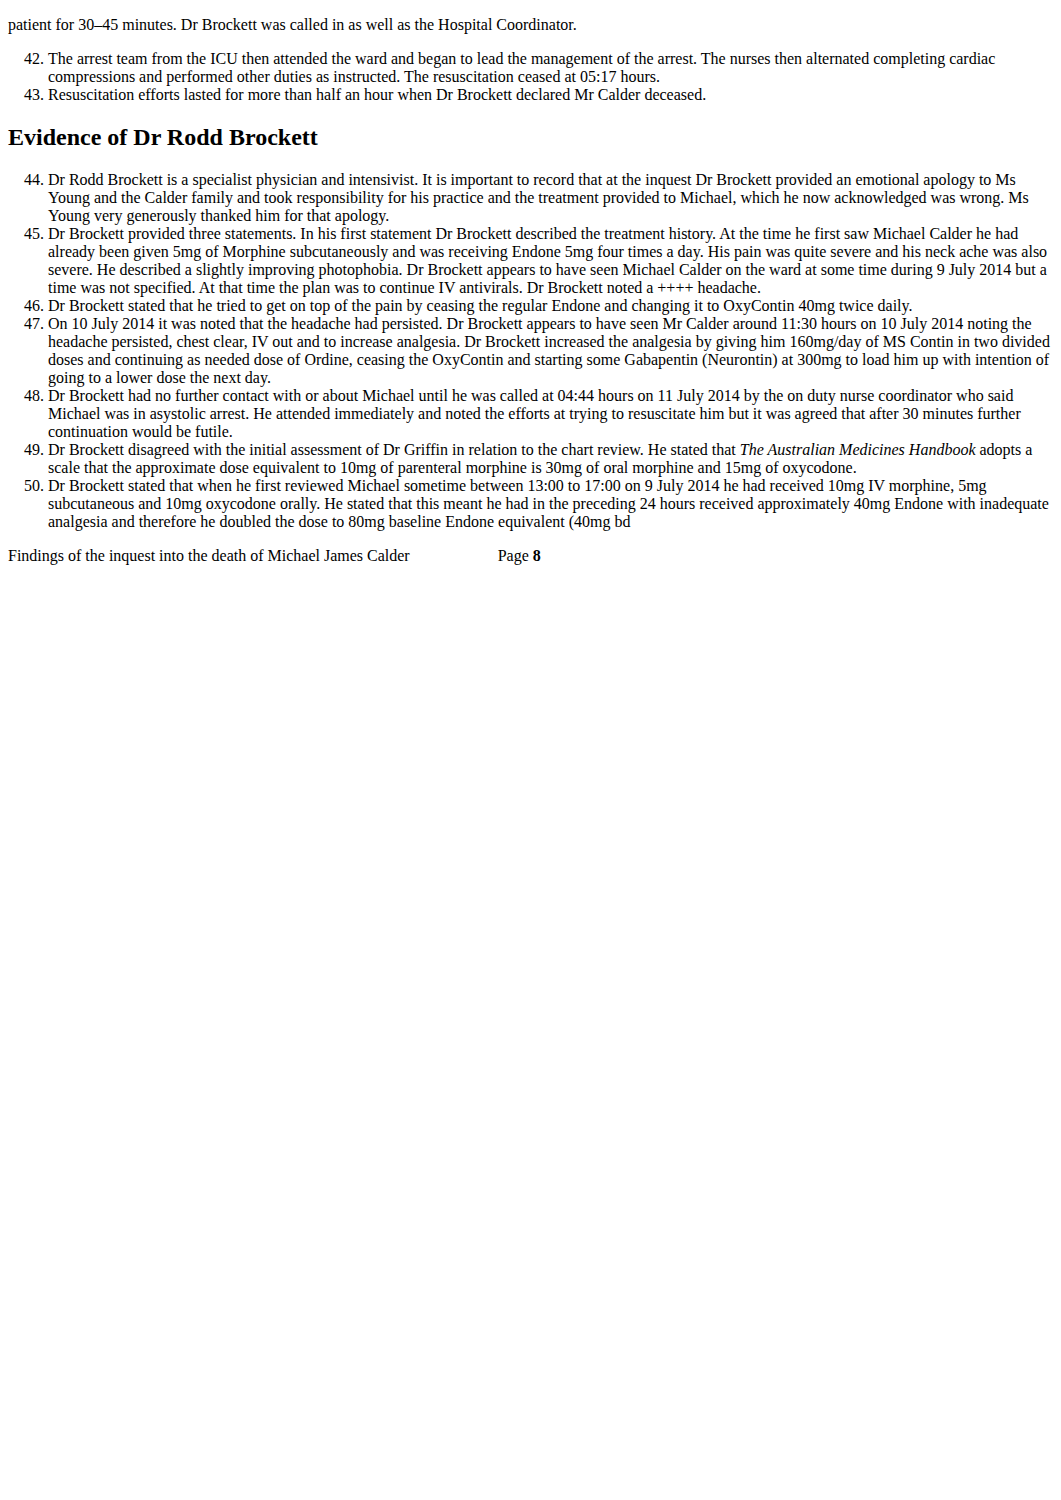patient for 30–45 minutes. Dr Brockett was called in as well as the Hospital Coordinator.
The arrest team from the ICU then attended the ward and began to lead the management of the arrest. The nurses then alternated completing cardiac compressions and performed other duties as instructed. The resuscitation ceased at 05:17 hours.
Resuscitation efforts lasted for more than half an hour when Dr Brockett declared Mr Calder deceased.
Evidence of Dr Rodd Brockett
Dr Rodd Brockett is a specialist physician and intensivist. It is important to record that at the inquest Dr Brockett provided an emotional apology to Ms Young and the Calder family and took responsibility for his practice and the treatment provided to Michael, which he now acknowledged was wrong. Ms Young very generously thanked him for that apology.
Dr Brockett provided three statements. In his first statement Dr Brockett described the treatment history. At the time he first saw Michael Calder he had already been given 5mg of Morphine subcutaneously and was receiving Endone 5mg four times a day. His pain was quite severe and his neck ache was also severe. He described a slightly improving photophobia. Dr Brockett appears to have seen Michael Calder on the ward at some time during 9 July 2014 but a time was not specified. At that time the plan was to continue IV antivirals. Dr Brockett noted a ++++ headache.
Dr Brockett stated that he tried to get on top of the pain by ceasing the regular Endone and changing it to OxyContin 40mg twice daily.
On 10 July 2014 it was noted that the headache had persisted. Dr Brockett appears to have seen Mr Calder around 11:30 hours on 10 July 2014 noting the headache persisted, chest clear, IV out and to increase analgesia. Dr Brockett increased the analgesia by giving him 160mg/day of MS Contin in two divided doses and continuing as needed dose of Ordine, ceasing the OxyContin and starting some Gabapentin (Neurontin) at 300mg to load him up with intention of going to a lower dose the next day.
Dr Brockett had no further contact with or about Michael until he was called at 04:44 hours on 11 July 2014 by the on duty nurse coordinator who said Michael was in asystolic arrest. He attended immediately and noted the efforts at trying to resuscitate him but it was agreed that after 30 minutes further continuation would be futile.
Dr Brockett disagreed with the initial assessment of Dr Griffin in relation to the chart review. He stated that The Australian Medicines Handbook adopts a scale that the approximate dose equivalent to 10mg of parenteral morphine is 30mg of oral morphine and 15mg of oxycodone.
Dr Brockett stated that when he first reviewed Michael sometime between 13:00 to 17:00 on 9 July 2014 he had received 10mg IV morphine, 5mg subcutaneous and 10mg oxycodone orally. He stated that this meant he had in the preceding 24 hours received approximately 40mg Endone with inadequate analgesia and therefore he doubled the dose to 80mg baseline Endone equivalent (40mg bd
Findings of the inquest into the death of Michael James Calder Page 8